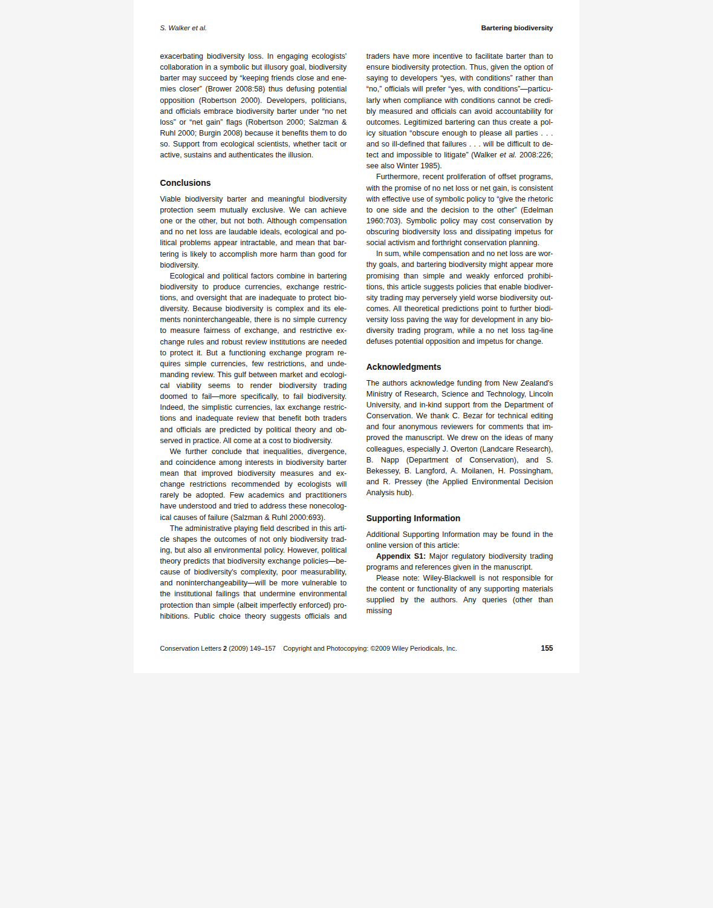S. Walker et al. Bartering biodiversity
exacerbating biodiversity loss. In engaging ecologists' collaboration in a symbolic but illusory goal, biodiversity barter may succeed by “keeping friends close and enemies closer” (Brower 2008:58) thus defusing potential opposition (Robertson 2000). Developers, politicians, and officials embrace biodiversity barter under “no net loss” or “net gain” flags (Robertson 2000; Salzman & Ruhl 2000; Burgin 2008) because it benefits them to do so. Support from ecological scientists, whether tacit or active, sustains and authenticates the illusion.
Conclusions
Viable biodiversity barter and meaningful biodiversity protection seem mutually exclusive. We can achieve one or the other, but not both. Although compensation and no net loss are laudable ideals, ecological and political problems appear intractable, and mean that bartering is likely to accomplish more harm than good for biodiversity.
Ecological and political factors combine in bartering biodiversity to produce currencies, exchange restrictions, and oversight that are inadequate to protect biodiversity. Because biodiversity is complex and its elements noninterchangeable, there is no simple currency to measure fairness of exchange, and restrictive exchange rules and robust review institutions are needed to protect it. But a functioning exchange program requires simple currencies, few restrictions, and undemanding review. This gulf between market and ecological viability seems to render biodiversity trading doomed to fail—more specifically, to fail biodiversity. Indeed, the simplistic currencies, lax exchange restrictions and inadequate review that benefit both traders and officials are predicted by political theory and observed in practice. All come at a cost to biodiversity.
We further conclude that inequalities, divergence, and coincidence among interests in biodiversity barter mean that improved biodiversity measures and exchange restrictions recommended by ecologists will rarely be adopted. Few academics and practitioners have understood and tried to address these nonecological causes of failure (Salzman & Ruhl 2000:693).
The administrative playing field described in this article shapes the outcomes of not only biodiversity trading, but also all environmental policy. However, political theory predicts that biodiversity exchange policies—because of biodiversity's complexity, poor measurability, and noninterchangeability—will be more vulnerable to the institutional failings that undermine environmental protection than simple (albeit imperfectly enforced) prohibitions. Public choice theory suggests officials and traders have more incentive to facilitate barter than to ensure biodiversity protection. Thus, given the option of saying to developers “yes, with conditions” rather than “no,” officials will prefer “yes, with conditions”—particularly when compliance with conditions cannot be credibly measured and officials can avoid accountability for outcomes. Legitimized bartering can thus create a policy situation “obscure enough to please all parties . . . and so ill-defined that failures . . . will be difficult to detect and impossible to litigate” (Walker et al. 2008:226; see also Winter 1985).
Furthermore, recent proliferation of offset programs, with the promise of no net loss or net gain, is consistent with effective use of symbolic policy to “give the rhetoric to one side and the decision to the other” (Edelman 1960:703). Symbolic policy may cost conservation by obscuring biodiversity loss and dissipating impetus for social activism and forthright conservation planning.
In sum, while compensation and no net loss are worthy goals, and bartering biodiversity might appear more promising than simple and weakly enforced prohibitions, this article suggests policies that enable biodiversity trading may perversely yield worse biodiversity outcomes. All theoretical predictions point to further biodiversity loss paving the way for development in any biodiversity trading program, while a no net loss tag-line defuses potential opposition and impetus for change.
Acknowledgments
The authors acknowledge funding from New Zealand's Ministry of Research, Science and Technology, Lincoln University, and in-kind support from the Department of Conservation. We thank C. Bezar for technical editing and four anonymous reviewers for comments that improved the manuscript. We drew on the ideas of many colleagues, especially J. Overton (Landcare Research), B. Napp (Department of Conservation), and S. Bekessey, B. Langford, A. Moilanen, H. Possingham, and R. Pressey (the Applied Environmental Decision Analysis hub).
Supporting Information
Additional Supporting Information may be found in the online version of this article:
Appendix S1: Major regulatory biodiversity trading programs and references given in the manuscript.
Please note: Wiley-Blackwell is not responsible for the content or functionality of any supporting materials supplied by the authors. Any queries (other than missing
Conservation Letters 2 (2009) 149–157 Copyright and Photocopying: ©2009 Wiley Periodicals, Inc. 155